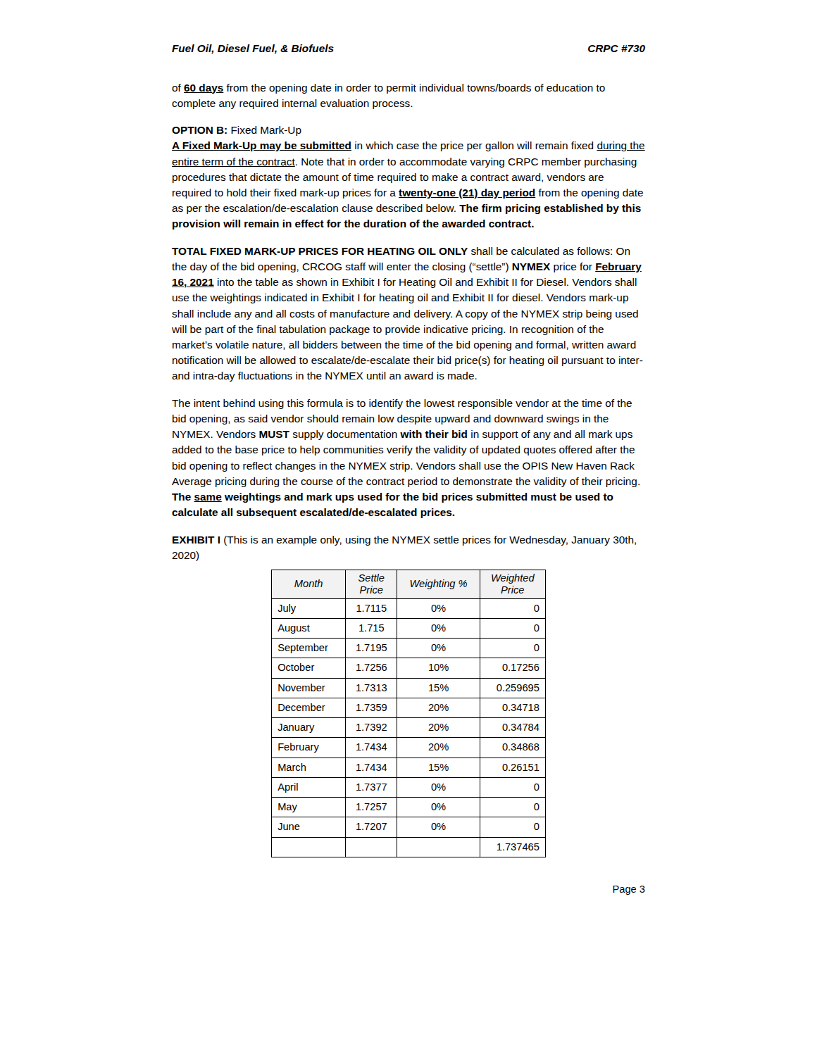Fuel Oil, Diesel Fuel, & Biofuels
CRPC #730
of 60 days from the opening date in order to permit individual towns/boards of education to complete any required internal evaluation process.
OPTION B: Fixed Mark-Up
A Fixed Mark-Up may be submitted in which case the price per gallon will remain fixed during the entire term of the contract. Note that in order to accommodate varying CRPC member purchasing procedures that dictate the amount of time required to make a contract award, vendors are required to hold their fixed mark-up prices for a twenty-one (21) day period from the opening date as per the escalation/de-escalation clause described below. The firm pricing established by this provision will remain in effect for the duration of the awarded contract.
TOTAL FIXED MARK-UP PRICES FOR HEATING OIL ONLY shall be calculated as follows: On the day of the bid opening, CRCOG staff will enter the closing (“settle”) NYMEX price for February 16, 2021 into the table as shown in Exhibit I for Heating Oil and Exhibit II for Diesel. Vendors shall use the weightings indicated in Exhibit I for heating oil and Exhibit II for diesel. Vendors mark-up shall include any and all costs of manufacture and delivery. A copy of the NYMEX strip being used will be part of the final tabulation package to provide indicative pricing. In recognition of the market’s volatile nature, all bidders between the time of the bid opening and formal, written award notification will be allowed to escalate/de-escalate their bid price(s) for heating oil pursuant to inter- and intra-day fluctuations in the NYMEX until an award is made.
The intent behind using this formula is to identify the lowest responsible vendor at the time of the bid opening, as said vendor should remain low despite upward and downward swings in the NYMEX. Vendors MUST supply documentation with their bid in support of any and all mark ups added to the base price to help communities verify the validity of updated quotes offered after the bid opening to reflect changes in the NYMEX strip. Vendors shall use the OPIS New Haven Rack Average pricing during the course of the contract period to demonstrate the validity of their pricing. The same weightings and mark ups used for the bid prices submitted must be used to calculate all subsequent escalated/de-escalated prices.
EXHIBIT I (This is an example only, using the NYMEX settle prices for Wednesday, January 30th, 2020)
| Month | Settle Price | Weighting % | Weighted Price |
| --- | --- | --- | --- |
| July | 1.7115 | 0% | 0 |
| August | 1.715 | 0% | 0 |
| September | 1.7195 | 0% | 0 |
| October | 1.7256 | 10% | 0.17256 |
| November | 1.7313 | 15% | 0.259695 |
| December | 1.7359 | 20% | 0.34718 |
| January | 1.7392 | 20% | 0.34784 |
| February | 1.7434 | 20% | 0.34868 |
| March | 1.7434 | 15% | 0.26151 |
| April | 1.7377 | 0% | 0 |
| May | 1.7257 | 0% | 0 |
| June | 1.7207 | 0% | 0 |
| | | | 1.737465 |
Page 3